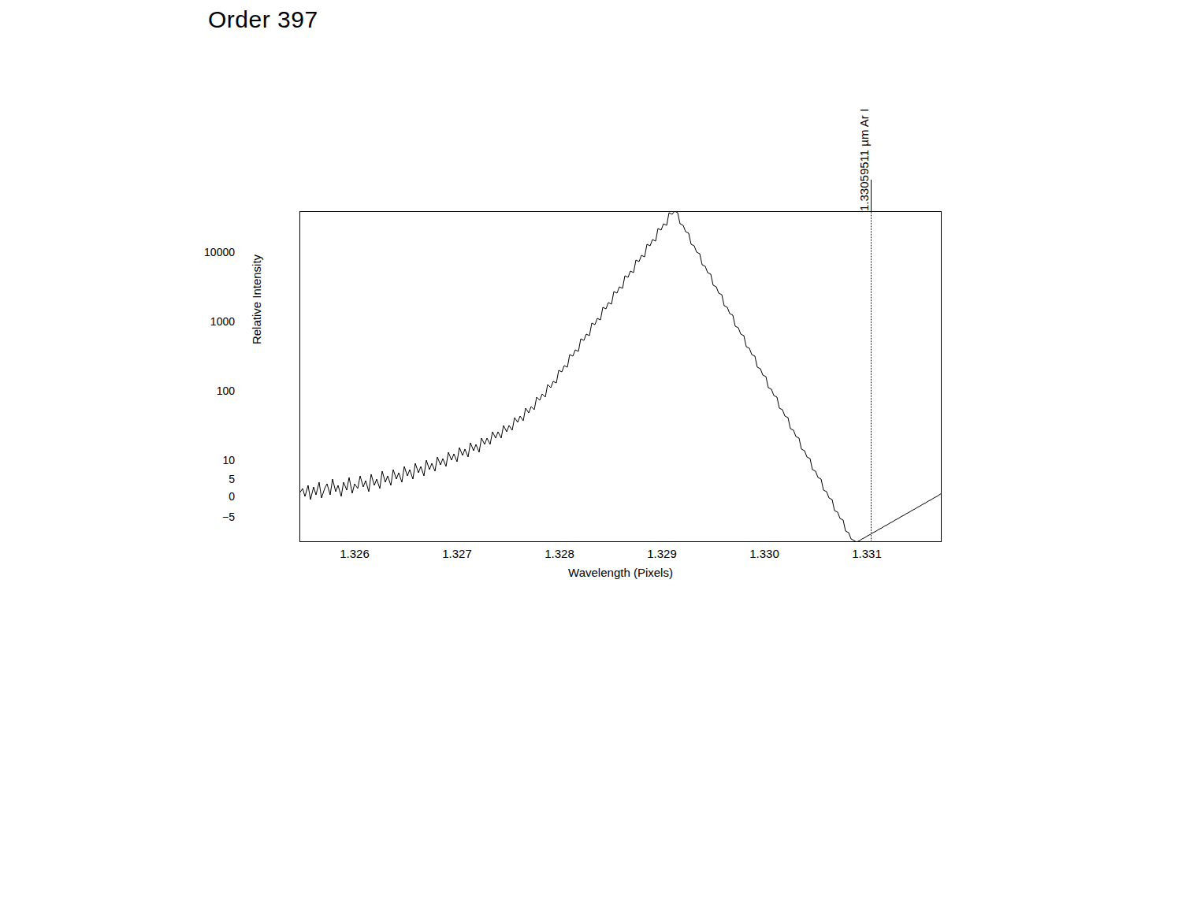Order 397
1.33059511 µm Ar I
Relative Intensity
Wavelength (Pixels)
10000
1000
100
10
5
0
−5
1.326
1.327
1.328
1.329
1.330
1.331